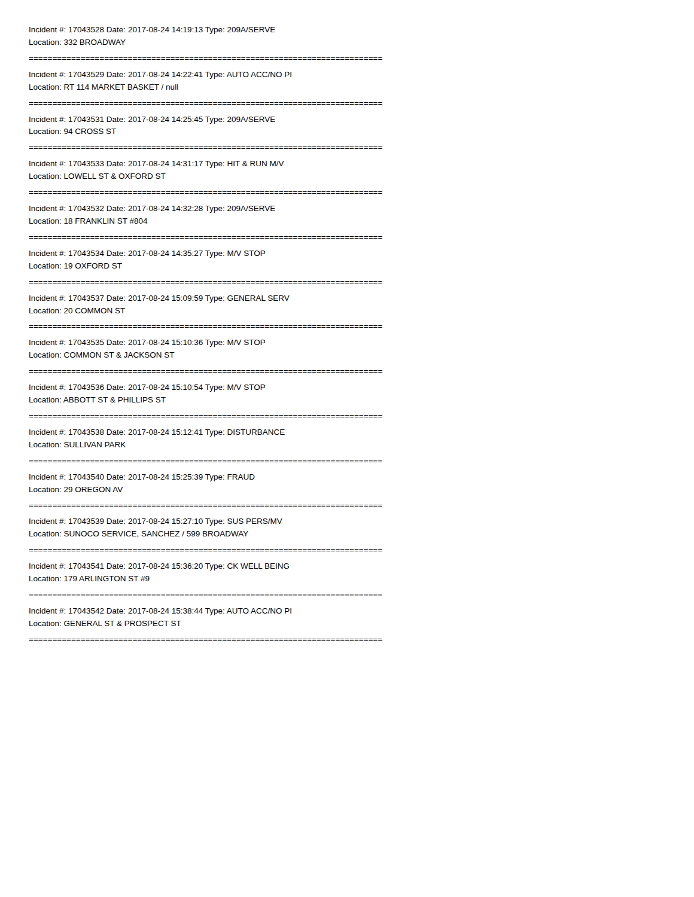Incident #: 17043528 Date: 2017-08-24 14:19:13 Type: 209A/SERVE
Location: 332 BROADWAY
===========================================================================
Incident #: 17043529 Date: 2017-08-24 14:22:41 Type: AUTO ACC/NO PI
Location: RT 114 MARKET BASKET / null
===========================================================================
Incident #: 17043531 Date: 2017-08-24 14:25:45 Type: 209A/SERVE
Location: 94 CROSS ST
===========================================================================
Incident #: 17043533 Date: 2017-08-24 14:31:17 Type: HIT & RUN M/V
Location: LOWELL ST & OXFORD ST
===========================================================================
Incident #: 17043532 Date: 2017-08-24 14:32:28 Type: 209A/SERVE
Location: 18 FRANKLIN ST #804
===========================================================================
Incident #: 17043534 Date: 2017-08-24 14:35:27 Type: M/V STOP
Location: 19 OXFORD ST
===========================================================================
Incident #: 17043537 Date: 2017-08-24 15:09:59 Type: GENERAL SERV
Location: 20 COMMON ST
===========================================================================
Incident #: 17043535 Date: 2017-08-24 15:10:36 Type: M/V STOP
Location: COMMON ST & JACKSON ST
===========================================================================
Incident #: 17043536 Date: 2017-08-24 15:10:54 Type: M/V STOP
Location: ABBOTT ST & PHILLIPS ST
===========================================================================
Incident #: 17043538 Date: 2017-08-24 15:12:41 Type: DISTURBANCE
Location: SULLIVAN PARK
===========================================================================
Incident #: 17043540 Date: 2017-08-24 15:25:39 Type: FRAUD
Location: 29 OREGON AV
===========================================================================
Incident #: 17043539 Date: 2017-08-24 15:27:10 Type: SUS PERS/MV
Location: SUNOCO SERVICE, SANCHEZ / 599 BROADWAY
===========================================================================
Incident #: 17043541 Date: 2017-08-24 15:36:20 Type: CK WELL BEING
Location: 179 ARLINGTON ST #9
===========================================================================
Incident #: 17043542 Date: 2017-08-24 15:38:44 Type: AUTO ACC/NO PI
Location: GENERAL ST & PROSPECT ST
===========================================================================